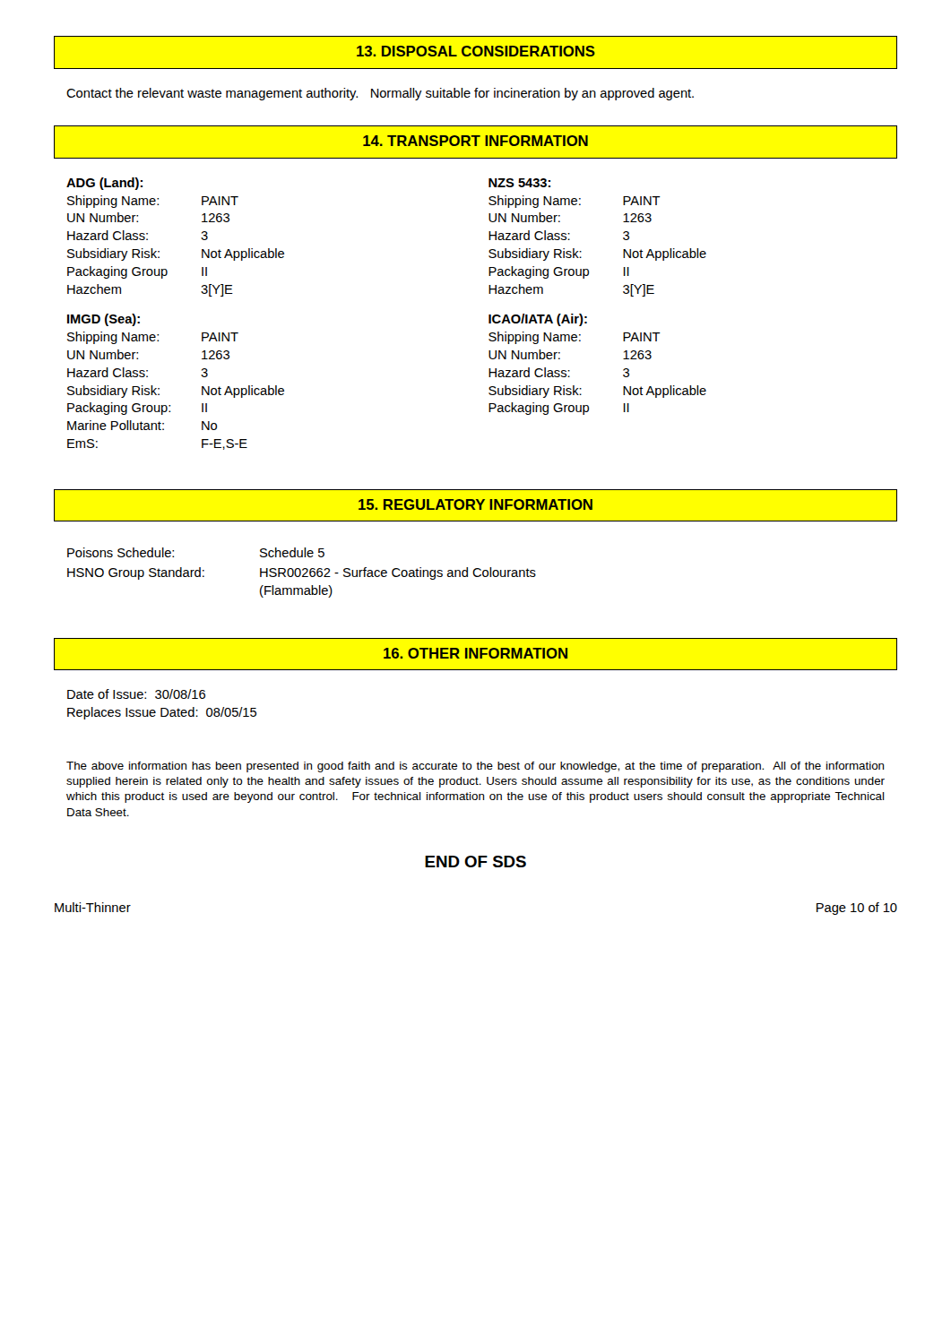13. DISPOSAL CONSIDERATIONS
Contact the relevant waste management authority. Normally suitable for incineration by an approved agent.
14. TRANSPORT INFORMATION
| / ADG (Land): / / Shipping Name: / PAINT / / UN Number: / 1263 / / Hazard Class: / 3 / / Subsidiary Risk: / Not Applicable / / Packaging Group / II / / Hazchem / 3[Y]E / | / NZS 5433: / / Shipping Name: / PAINT / / UN Number: / 1263 / / Hazard Class: / 3 / / Subsidiary Risk: / Not Applicable / / Packaging Group / II / / Hazchem / 3[Y]E / |
| / IMGD (Sea): / / Shipping Name: / PAINT / / UN Number: / 1263 / / Hazard Class: / 3 / / Subsidiary Risk: / Not Applicable / / Packaging Group: / II / / Marine Pollutant: / No / / EmS: / F-E,S-E / | / ICAO/IATA (Air): / / Shipping Name: / PAINT / / UN Number: / 1263 / / Hazard Class: / 3 / / Subsidiary Risk: / Not Applicable / / Packaging Group / II / |
15. REGULATORY INFORMATION
| Poisons Schedule: | Schedule 5 |
| HSNO Group Standard: | HSR002662 - Surface Coatings and Colourants (Flammable) |
16. OTHER INFORMATION
Date of Issue: 30/08/16
Replaces Issue Dated: 08/05/15
The above information has been presented in good faith and is accurate to the best of our knowledge, at the time of preparation. All of the information supplied herein is related only to the health and safety issues of the product. Users should assume all responsibility for its use, as the conditions under which this product is used are beyond our control. For technical information on the use of this product users should consult the appropriate Technical Data Sheet.
END OF SDS
Multi-Thinner Page 10 of 10